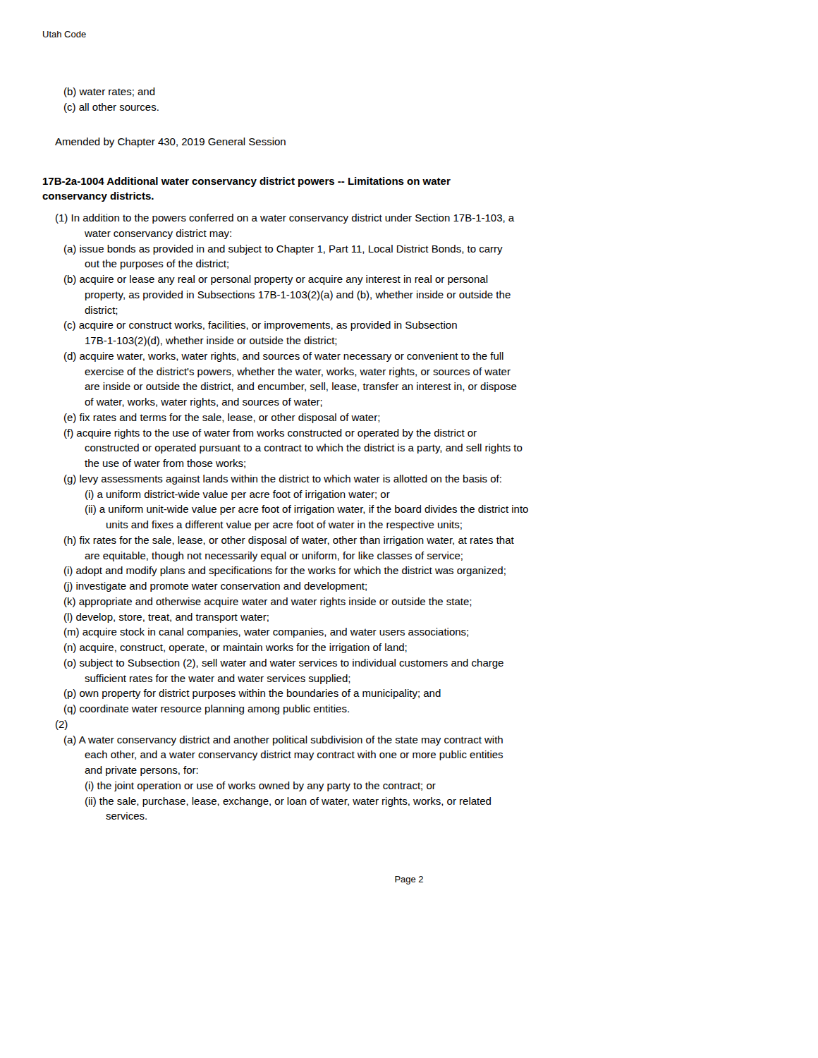Utah Code
(b) water rates; and
(c) all other sources.
Amended by Chapter 430, 2019 General Session
17B-2a-1004 Additional water conservancy district powers -- Limitations on water
conservancy districts.
(1) In addition to the powers conferred on a water conservancy district under Section 17B-1-103, a
water conservancy district may:
(a) issue bonds as provided in and subject to Chapter 1, Part 11, Local District Bonds, to carry
out the purposes of the district;
(b) acquire or lease any real or personal property or acquire any interest in real or personal
property, as provided in Subsections 17B-1-103(2)(a) and (b), whether inside or outside the
district;
(c) acquire or construct works, facilities, or improvements, as provided in Subsection
17B-1-103(2)(d), whether inside or outside the district;
(d) acquire water, works, water rights, and sources of water necessary or convenient to the full
exercise of the district's powers, whether the water, works, water rights, or sources of water
are inside or outside the district, and encumber, sell, lease, transfer an interest in, or dispose
of water, works, water rights, and sources of water;
(e) fix rates and terms for the sale, lease, or other disposal of water;
(f) acquire rights to the use of water from works constructed or operated by the district or
constructed or operated pursuant to a contract to which the district is a party, and sell rights to
the use of water from those works;
(g) levy assessments against lands within the district to which water is allotted on the basis of:
(i) a uniform district-wide value per acre foot of irrigation water; or
(ii) a uniform unit-wide value per acre foot of irrigation water, if the board divides the district into
units and fixes a different value per acre foot of water in the respective units;
(h) fix rates for the sale, lease, or other disposal of water, other than irrigation water, at rates that
are equitable, though not necessarily equal or uniform, for like classes of service;
(i) adopt and modify plans and specifications for the works for which the district was organized;
(j) investigate and promote water conservation and development;
(k) appropriate and otherwise acquire water and water rights inside or outside the state;
(l) develop, store, treat, and transport water;
(m) acquire stock in canal companies, water companies, and water users associations;
(n) acquire, construct, operate, or maintain works for the irrigation of land;
(o) subject to Subsection (2), sell water and water services to individual customers and charge
sufficient rates for the water and water services supplied;
(p) own property for district purposes within the boundaries of a municipality; and
(q) coordinate water resource planning among public entities.
(2)
(a) A water conservancy district and another political subdivision of the state may contract with
each other, and a water conservancy district may contract with one or more public entities
and private persons, for:
(i) the joint operation or use of works owned by any party to the contract; or
(ii) the sale, purchase, lease, exchange, or loan of water, water rights, works, or related
services.
Page 2